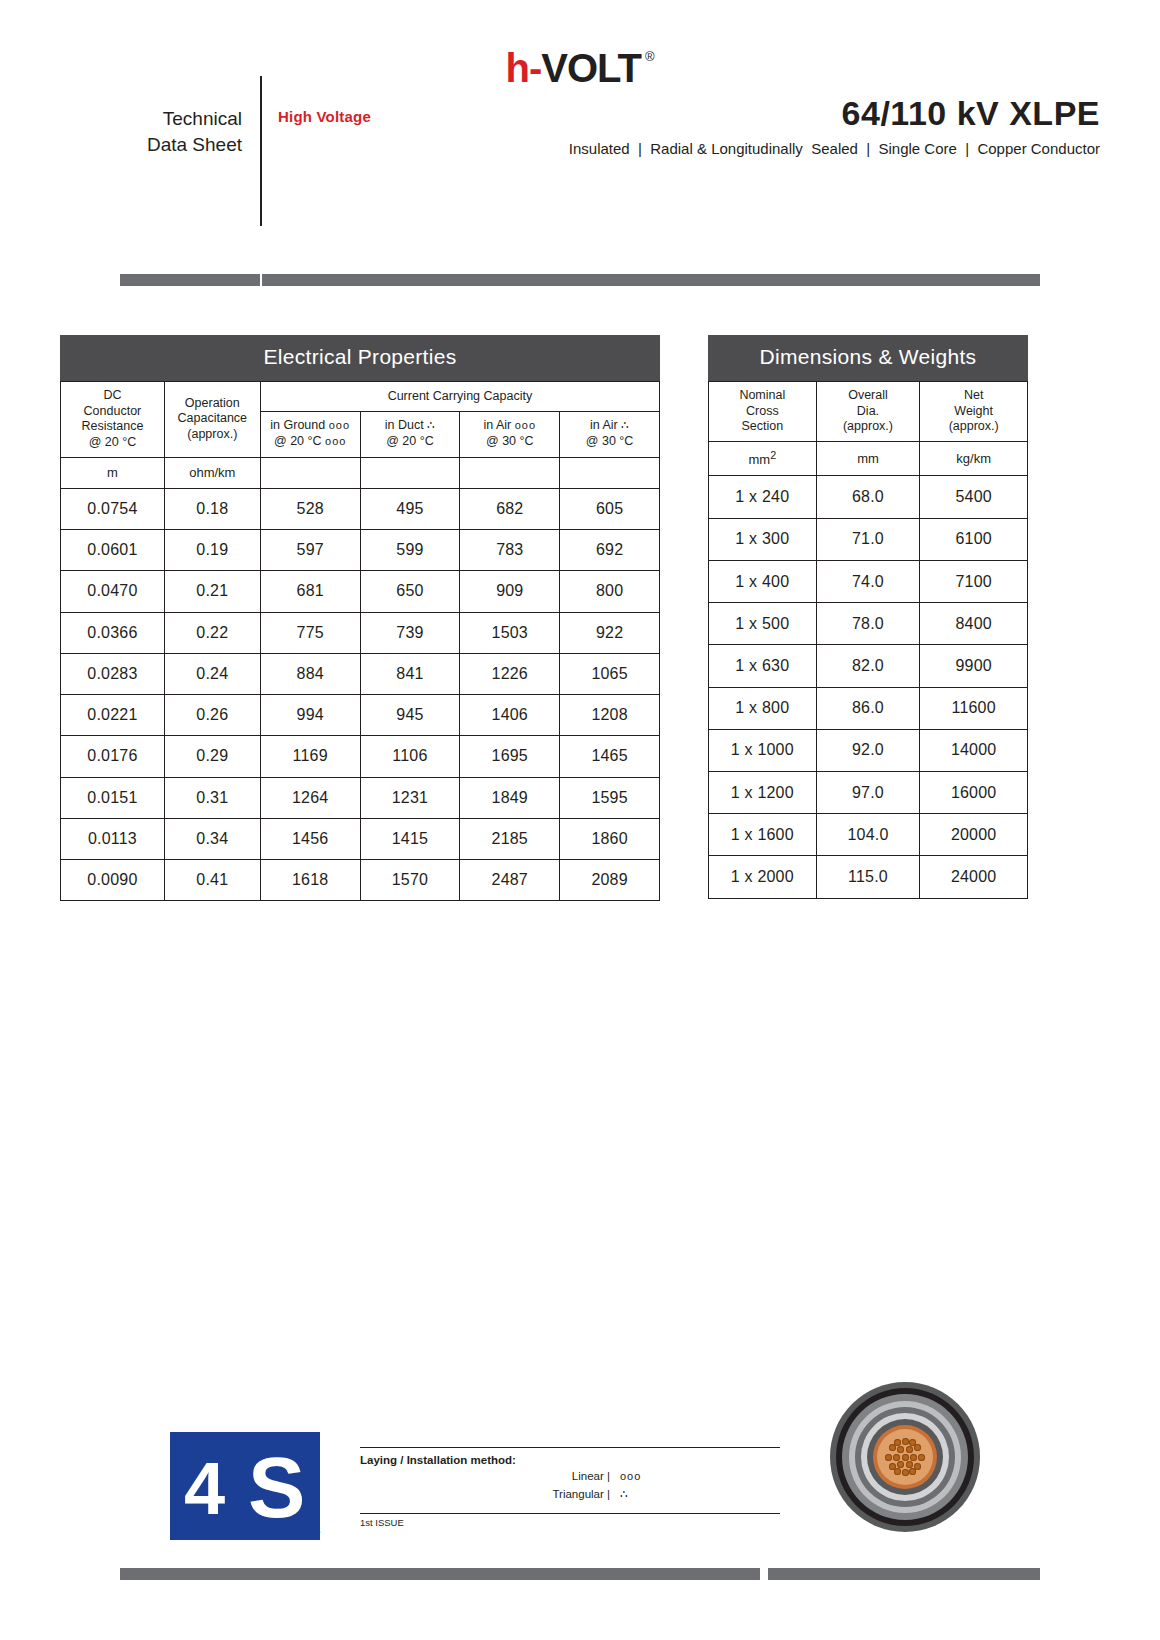h-VOLT®
Technical
Data Sheet
High Voltage
64/110 kV XLPE
Insulated | Radial & Longitudinally Sealed | Single Core | Copper Conductor
Electrical Properties
| DC Conductor Resistance @ 20 °C | Operation Capacitance (approx.) | Current Carrying Capacity |
| --- | --- | --- |
| in Ground ooo @ 20 °C ooo | in Duct ∴ @ 20 °C | in Air ooo @ 30 °C | in Air ∴ @ 30 °C |
| m | ohm/km | | | | |
| 0.0754 | 0.18 | 528 | 495 | 682 | 605 |
| 0.0601 | 0.19 | 597 | 599 | 783 | 692 |
| 0.0470 | 0.21 | 681 | 650 | 909 | 800 |
| 0.0366 | 0.22 | 775 | 739 | 1503 | 922 |
| 0.0283 | 0.24 | 884 | 841 | 1226 | 1065 |
| 0.0221 | 0.26 | 994 | 945 | 1406 | 1208 |
| 0.0176 | 0.29 | 1169 | 1106 | 1695 | 1465 |
| 0.0151 | 0.31 | 1264 | 1231 | 1849 | 1595 |
| 0.0113 | 0.34 | 1456 | 1415 | 2185 | 1860 |
| 0.0090 | 0.41 | 1618 | 1570 | 2487 | 2089 |
Dimensions & Weights
| Nominal Cross Section | Overall Dia. (approx.) | Net Weight (approx.) |
| --- | --- | --- |
| mm 2 | mm | kg/km |
| 1 x 240 | 68.0 | 5400 |
| 1 x 300 | 71.0 | 6100 |
| 1 x 400 | 74.0 | 7100 |
| 1 x 500 | 78.0 | 8400 |
| 1 x 630 | 82.0 | 9900 |
| 1 x 800 | 86.0 | 11600 |
| 1 x 1000 | 92.0 | 14000 |
| 1 x 1200 | 97.0 | 16000 |
| 1 x 1600 | 104.0 | 20000 |
| 1 x 2000 | 115.0 | 24000 |
4
S
products
Laying / Installation method:
Linear |ooo
Triangular |∴
1st ISSUE